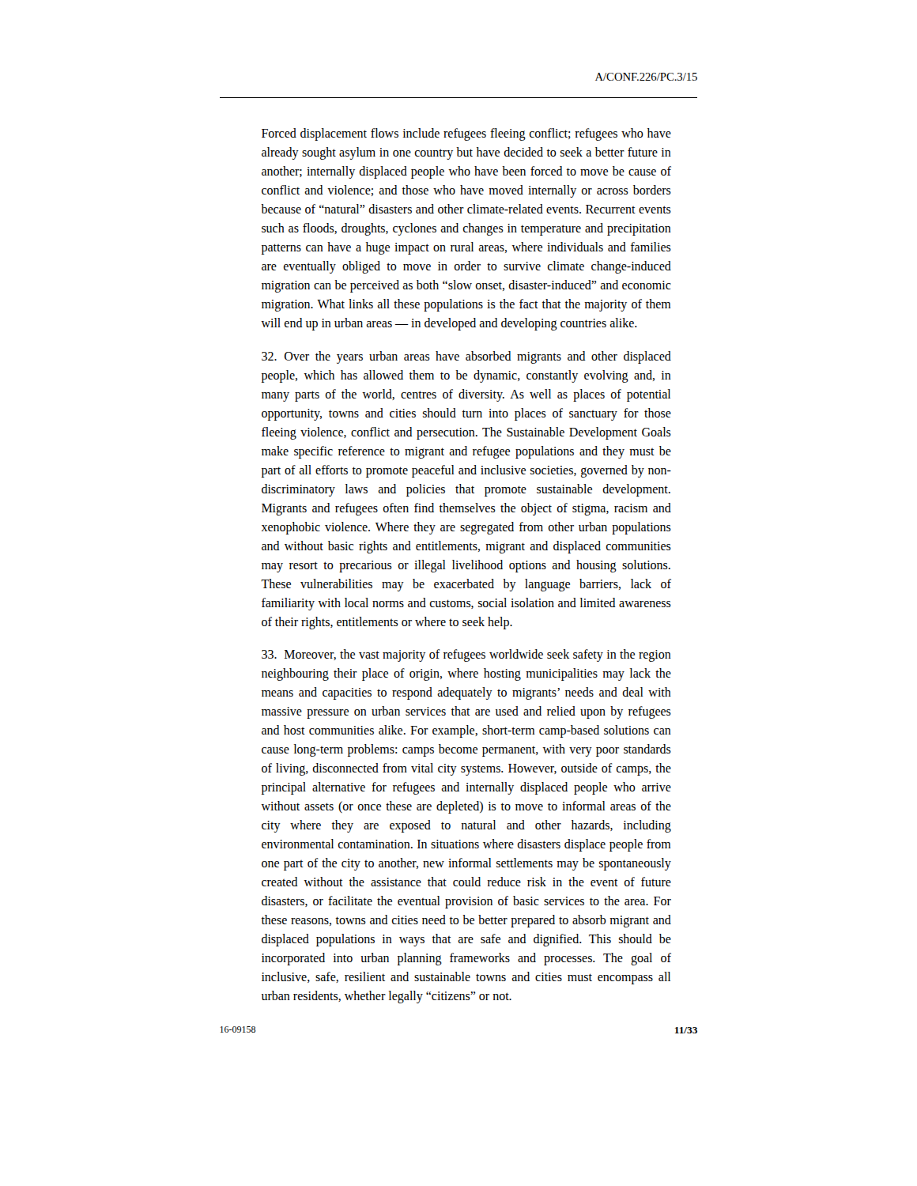A/CONF.226/PC.3/15
Forced displacement flows include refugees fleeing conflict; refugees who have already sought asylum in one country but have decided to seek a better future in another; internally displaced people who have been forced to move be cause of conflict and violence; and those who have moved internally or across borders because of “natural” disasters and other climate-related events. Recurrent events such as floods, droughts, cyclones and changes in temperature and precipitation patterns can have a huge impact on rural areas, where individuals and families are eventually obliged to move in order to survive climate change-induced migration can be perceived as both “slow onset, disaster-induced” and economic migration. What links all these populations is the fact that the majority of them will end up in urban areas — in developed and developing countries alike.
32. Over the years urban areas have absorbed migrants and other displaced people, which has allowed them to be dynamic, constantly evolving and, in many parts of the world, centres of diversity. As well as places of potential opportunity, towns and cities should turn into places of sanctuary for those fleeing violence, conflict and persecution. The Sustainable Development Goals make specific reference to migrant and refugee populations and they must be part of all efforts to promote peaceful and inclusive societies, governed by non-discriminatory laws and policies that promote sustainable development. Migrants and refugees often find themselves the object of stigma, racism and xenophobic violence. Where they are segregated from other urban populations and without basic rights and entitlements, migrant and displaced communities may resort to precarious or illegal livelihood options and housing solutions. These vulnerabilities may be exacerbated by language barriers, lack of familiarity with local norms and customs, social isolation and limited awareness of their rights, entitlements or where to seek help.
33. Moreover, the vast majority of refugees worldwide seek safety in the region neighbouring their place of origin, where hosting municipalities may lack the means and capacities to respond adequately to migrants’ needs and deal with massive pressure on urban services that are used and relied upon by refugees and host communities alike. For example, short-term camp-based solutions can cause long-term problems: camps become permanent, with very poor standards of living, disconnected from vital city systems. However, outside of camps, the principal alternative for refugees and internally displaced people who arrive without assets (or once these are depleted) is to move to informal areas of the city where they are exposed to natural and other hazards, including environmental contamination. In situations where disasters displace people from one part of the city to another, new informal settlements may be spontaneously created without the assistance that could reduce risk in the event of future disasters, or facilitate the eventual provision of basic services to the area. For these reasons, towns and cities need to be better prepared to absorb migrant and displaced populations in ways that are safe and dignified. This should be incorporated into urban planning frameworks and processes. The goal of inclusive, safe, resilient and sustainable towns and cities must encompass all urban residents, whether legally “citizens” or not.
16-09158 11/33